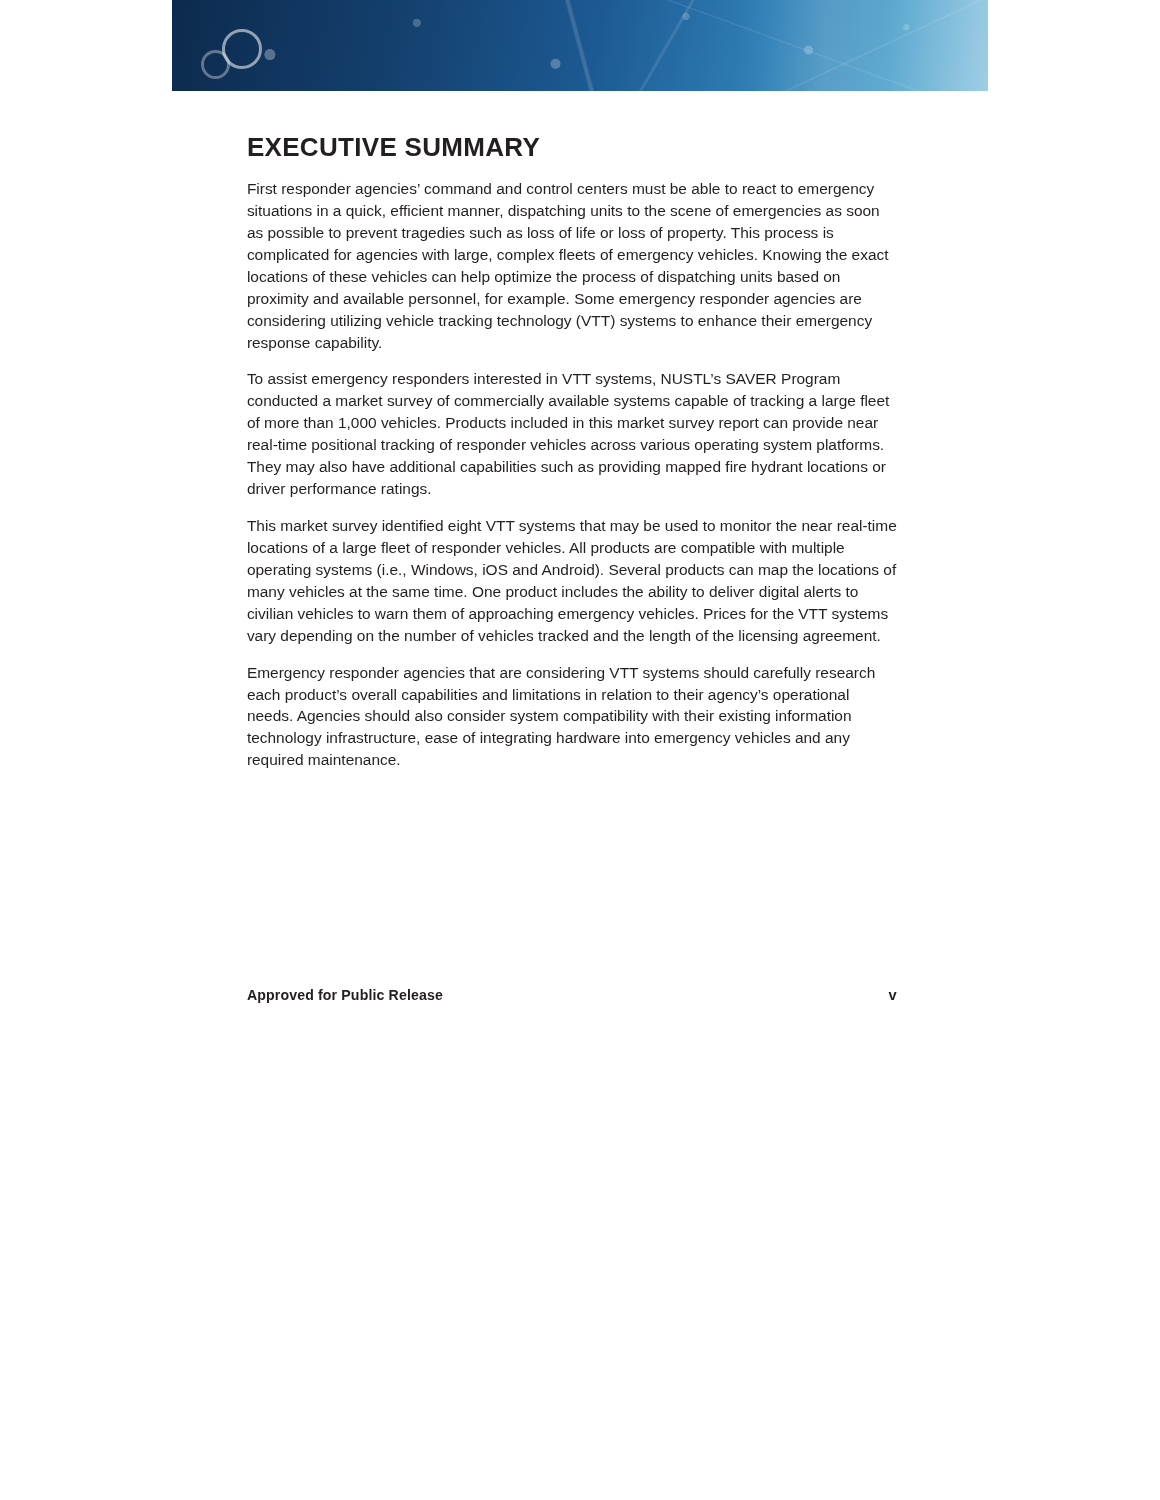EXECUTIVE SUMMARY
First responder agencies’ command and control centers must be able to react to emergency situations in a quick, efficient manner, dispatching units to the scene of emergencies as soon as possible to prevent tragedies such as loss of life or loss of property. This process is complicated for agencies with large, complex fleets of emergency vehicles. Knowing the exact locations of these vehicles can help optimize the process of dispatching units based on proximity and available personnel, for example. Some emergency responder agencies are considering utilizing vehicle tracking technology (VTT) systems to enhance their emergency response capability.
To assist emergency responders interested in VTT systems, NUSTL’s SAVER Program conducted a market survey of commercially available systems capable of tracking a large fleet of more than 1,000 vehicles. Products included in this market survey report can provide near real-time positional tracking of responder vehicles across various operating system platforms. They may also have additional capabilities such as providing mapped fire hydrant locations or driver performance ratings.
This market survey identified eight VTT systems that may be used to monitor the near real-time locations of a large fleet of responder vehicles. All products are compatible with multiple operating systems (i.e., Windows, iOS and Android). Several products can map the locations of many vehicles at the same time. One product includes the ability to deliver digital alerts to civilian vehicles to warn them of approaching emergency vehicles. Prices for the VTT systems vary depending on the number of vehicles tracked and the length of the licensing agreement.
Emergency responder agencies that are considering VTT systems should carefully research each product’s overall capabilities and limitations in relation to their agency’s operational needs. Agencies should also consider system compatibility with their existing information technology infrastructure, ease of integrating hardware into emergency vehicles and any required maintenance.
Approved for Public Release v